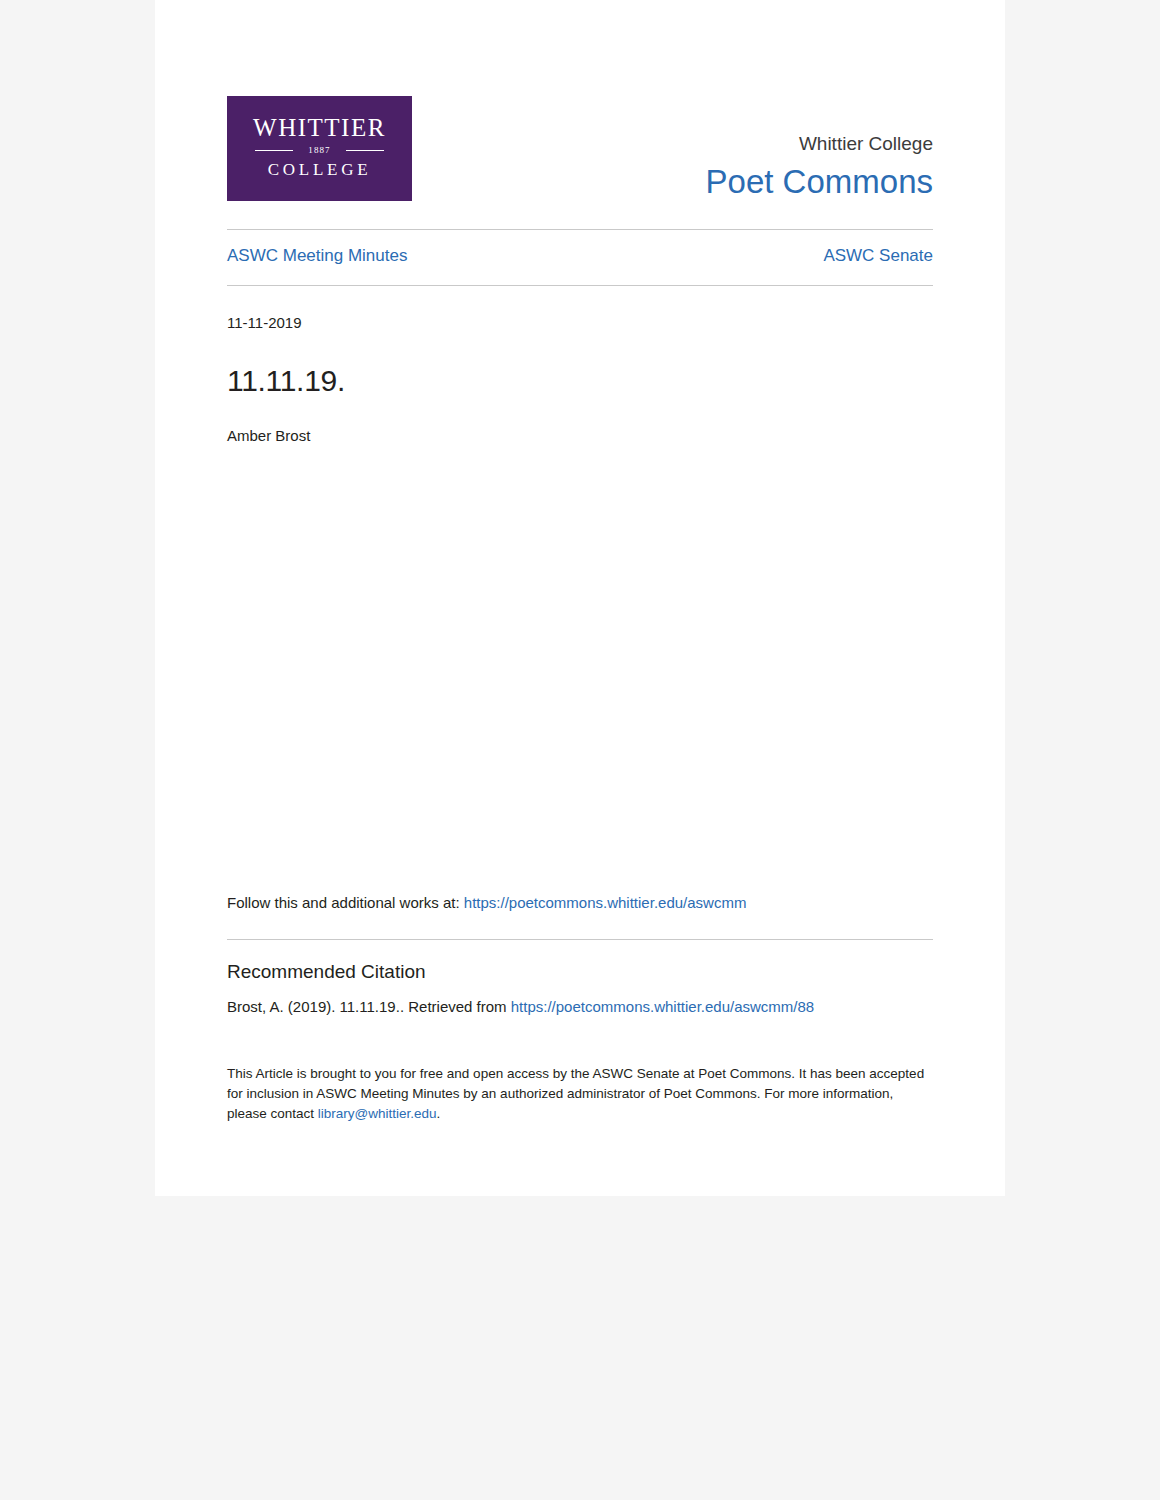WHITTIER
1887
COLLEGE
Whittier College
Poet Commons
ASWC Meeting Minutes ASWC Senate
11-11-2019
11.11.19.
Amber Brost
Follow this and additional works at: https://poetcommons.whittier.edu/aswcmm
Recommended Citation
Brost, A. (2019). 11.11.19.. Retrieved from https://poetcommons.whittier.edu/aswcmm/88
This Article is brought to you for free and open access by the ASWC Senate at Poet Commons. It has been accepted for inclusion in ASWC Meeting Minutes by an authorized administrator of Poet Commons. For more information, please contact library@whittier.edu.